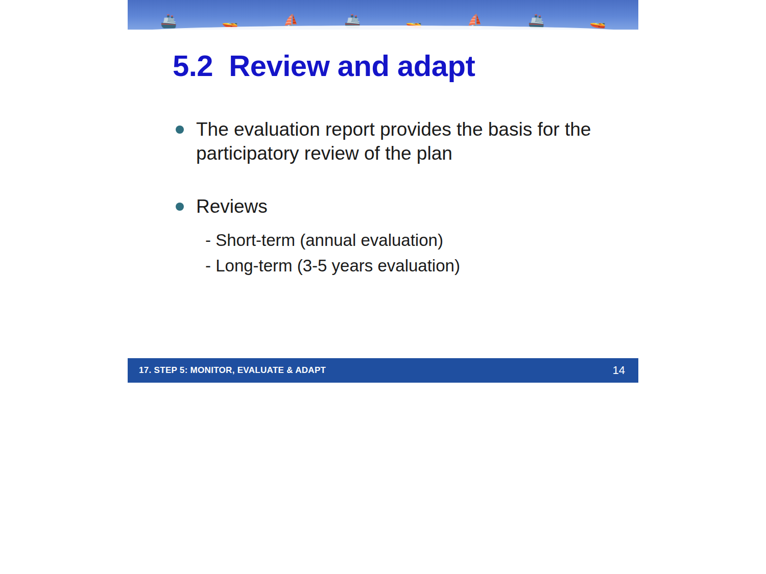🚢 🚤 ⛵ 🚢 🚤 ⛵ 🚢 🚤
5.2 Review and adapt
The evaluation report provides the basis for the participatory review of the plan
Reviews
Short-term (annual evaluation)
Long-term (3-5 years evaluation)
17. STEP 5: MONITOR, EVALUATE & ADAPT
14